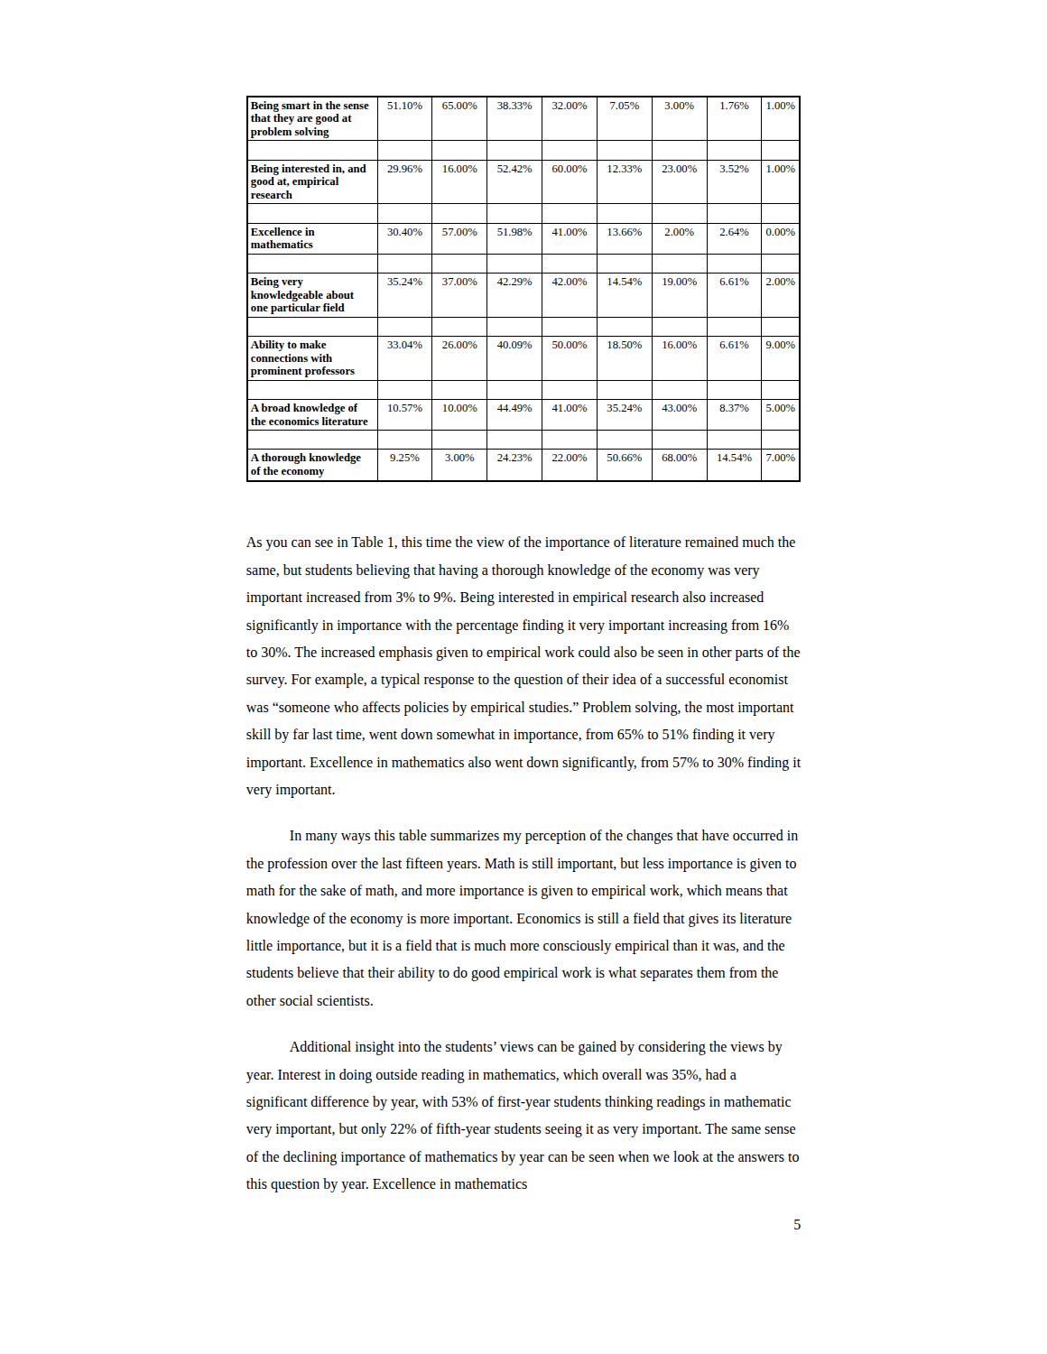| Being smart in the sense that they are good at problem solving | 51.10% | 65.00% | 38.33% | 32.00% | 7.05% | 3.00% | 1.76% | 1.00% |
| Being interested in, and good at, empirical research | 29.96% | 16.00% | 52.42% | 60.00% | 12.33% | 23.00% | 3.52% | 1.00% |
| Excellence in mathematics | 30.40% | 57.00% | 51.98% | 41.00% | 13.66% | 2.00% | 2.64% | 0.00% |
| Being very knowledgeable about one particular field | 35.24% | 37.00% | 42.29% | 42.00% | 14.54% | 19.00% | 6.61% | 2.00% |
| Ability to make connections with prominent professors | 33.04% | 26.00% | 40.09% | 50.00% | 18.50% | 16.00% | 6.61% | 9.00% |
| A broad knowledge of the economics literature | 10.57% | 10.00% | 44.49% | 41.00% | 35.24% | 43.00% | 8.37% | 5.00% |
| A thorough knowledge of the economy | 9.25% | 3.00% | 24.23% | 22.00% | 50.66% | 68.00% | 14.54% | 7.00% |
As you can see in Table 1, this time the view of the importance of literature remained much the same, but students believing that having a thorough knowledge of the economy was very important increased from 3% to 9%. Being interested in empirical research also increased significantly in importance with the percentage finding it very important increasing from 16% to 30%. The increased emphasis given to empirical work could also be seen in other parts of the survey. For example, a typical response to the question of their idea of a successful economist was “someone who affects policies by empirical studies.” Problem solving, the most important skill by far last time, went down somewhat in importance, from 65% to 51% finding it very important. Excellence in mathematics also went down significantly, from 57% to 30% finding it very important.
In many ways this table summarizes my perception of the changes that have occurred in the profession over the last fifteen years. Math is still important, but less importance is given to math for the sake of math, and more importance is given to empirical work, which means that knowledge of the economy is more important. Economics is still a field that gives its literature little importance, but it is a field that is much more consciously empirical than it was, and the students believe that their ability to do good empirical work is what separates them from the other social scientists.
Additional insight into the students’ views can be gained by considering the views by year. Interest in doing outside reading in mathematics, which overall was 35%, had a significant difference by year, with 53% of first-year students thinking readings in mathematic very important, but only 22% of fifth-year students seeing it as very important. The same sense of the declining importance of mathematics by year can be seen when we look at the answers to this question by year. Excellence in mathematics
5